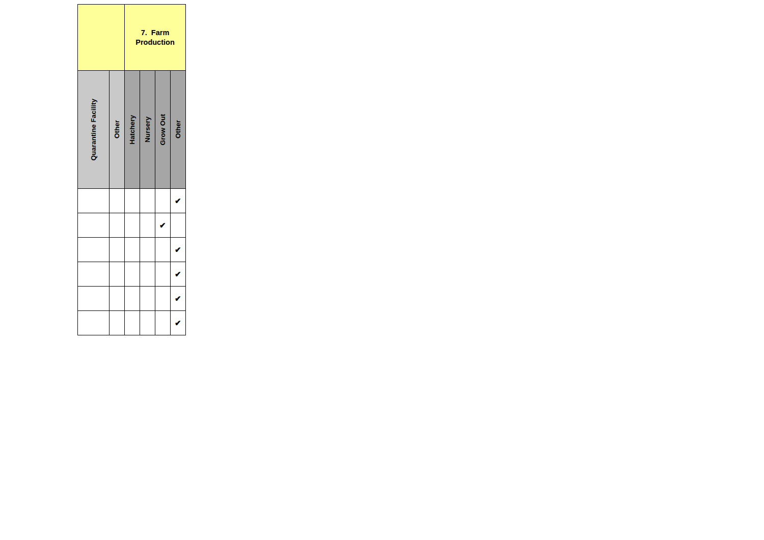| | 7. Farm Production |
| Quarantine Facility | Other | Hatchery | Nursery | Grow Out | Other |
| | | | | | ✔ |
| | | | | ✔ | |
| | | | | | ✔ |
| | | | | | ✔ |
| | | | | | ✔ |
| | | | | | ✔ |